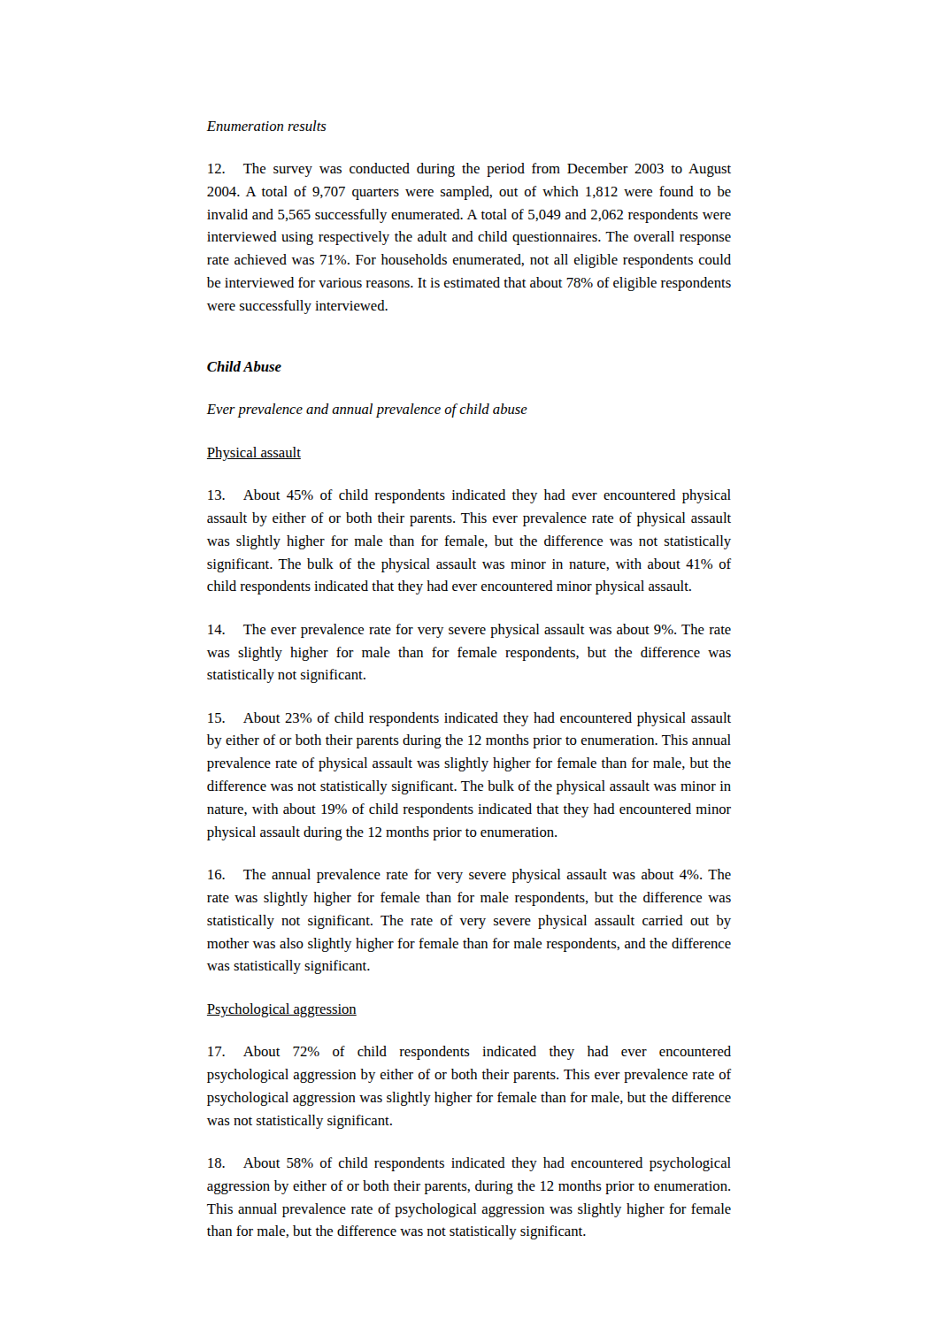Enumeration results
12. The survey was conducted during the period from December 2003 to August 2004. A total of 9,707 quarters were sampled, out of which 1,812 were found to be invalid and 5,565 successfully enumerated. A total of 5,049 and 2,062 respondents were interviewed using respectively the adult and child questionnaires. The overall response rate achieved was 71%. For households enumerated, not all eligible respondents could be interviewed for various reasons. It is estimated that about 78% of eligible respondents were successfully interviewed.
Child Abuse
Ever prevalence and annual prevalence of child abuse
Physical assault
13. About 45% of child respondents indicated they had ever encountered physical assault by either of or both their parents. This ever prevalence rate of physical assault was slightly higher for male than for female, but the difference was not statistically significant. The bulk of the physical assault was minor in nature, with about 41% of child respondents indicated that they had ever encountered minor physical assault.
14. The ever prevalence rate for very severe physical assault was about 9%. The rate was slightly higher for male than for female respondents, but the difference was statistically not significant.
15. About 23% of child respondents indicated they had encountered physical assault by either of or both their parents during the 12 months prior to enumeration. This annual prevalence rate of physical assault was slightly higher for female than for male, but the difference was not statistically significant. The bulk of the physical assault was minor in nature, with about 19% of child respondents indicated that they had encountered minor physical assault during the 12 months prior to enumeration.
16. The annual prevalence rate for very severe physical assault was about 4%. The rate was slightly higher for female than for male respondents, but the difference was statistically not significant. The rate of very severe physical assault carried out by mother was also slightly higher for female than for male respondents, and the difference was statistically significant.
Psychological aggression
17. About 72% of child respondents indicated they had ever encountered psychological aggression by either of or both their parents. This ever prevalence rate of psychological aggression was slightly higher for female than for male, but the difference was not statistically significant.
18. About 58% of child respondents indicated they had encountered psychological aggression by either of or both their parents, during the 12 months prior to enumeration. This annual prevalence rate of psychological aggression was slightly higher for female than for male, but the difference was not statistically significant.